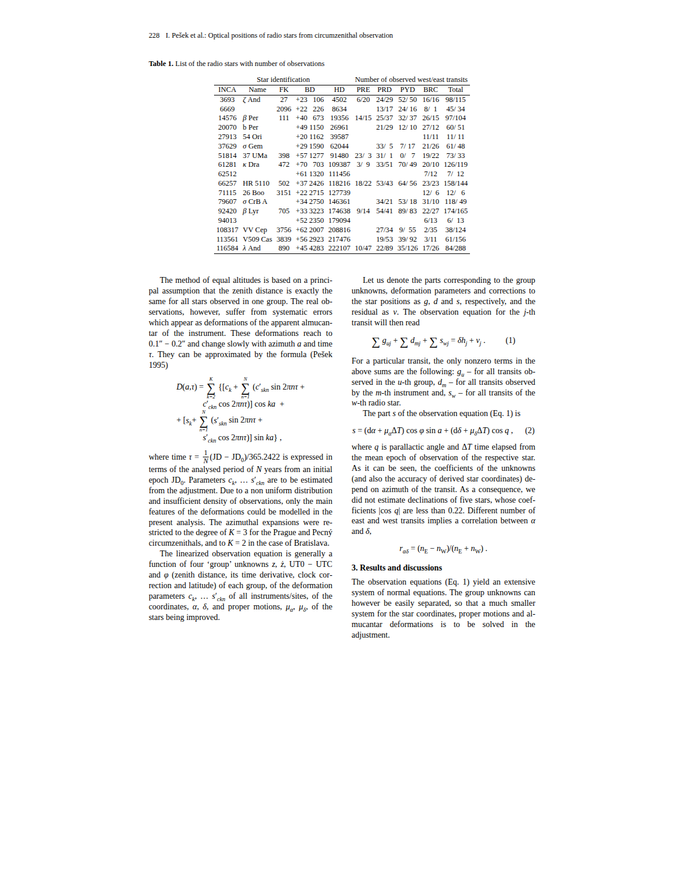228 I. Pešek et al.: Optical positions of radio stars from circumzenithal observation
Table 1. List of the radio stars with number of observations
| Star identification | Number of observed west/east transits |
| INCA | Name | FK | BD | HD | PRE | PRD | PYD | BRC | Total |
| 3693 | ζ And | 27 | +23 106 | 4502 | 6/20 | 24/29 | 52/ 50 | 16/16 | 98/115 |
| 6669 | | 2096 | +22 226 | 8634 | | 13/17 | 24/ 16 | 8/ 1 | 45/ 34 |
| 14576 | β Per | 111 | +40 673 | 19356 | 14/15 | 25/37 | 32/ 37 | 26/15 | 97/104 |
| 20070 | b Per | | +49 1150 | 26961 | | 21/29 | 12/ 10 | 27/12 | 60/ 51 |
| 27913 | 54 Ori | | +20 1162 | 39587 | | | | 11/11 | 11/ 11 |
| 37629 | σ Gem | | +29 1590 | 62044 | | 33/ 5 | 7/ 17 | 21/26 | 61/ 48 |
| 51814 | 37 UMa | 398 | +57 1277 | 91480 | 23/ 3 | 31/ 1 | 0/ 7 | 19/22 | 73/ 33 |
| 61281 | κ Dra | 472 | +70 703 | 109387 | 3/ 9 | 33/51 | 70/ 49 | 20/10 | 126/119 |
| 62512 | | | +61 1320 | 111456 | | | | 7/12 | 7/ 12 |
| 66257 | HR 5110 | 502 | +37 2426 | 118216 | 18/22 | 53/43 | 64/ 56 | 23/23 | 158/144 |
| 71115 | 26 Boo | 3151 | +22 2715 | 127739 | | | | 12/ 6 | 12/ 6 |
| 79607 | σ CrB A | | +34 2750 | 146361 | | 34/21 | 53/ 18 | 31/10 | 118/ 49 |
| 92420 | β Lyr | 705 | +33 3223 | 174638 | 9/14 | 54/41 | 89/ 83 | 22/27 | 174/165 |
| 94013 | | | +52 2350 | 179094 | | | | 6/13 | 6/ 13 |
| 108317 | VV Cep | 3756 | +62 2007 | 208816 | | 27/34 | 9/ 55 | 2/35 | 38/124 |
| 113561 | V509 Cas | 3839 | +56 2923 | 217476 | | 19/53 | 39/ 92 | 3/11 | 61/156 |
| 116584 | λ And | 890 | +45 4283 | 222107 | 10/47 | 22/89 | 35/126 | 17/26 | 84/288 |
The method of equal altitudes is based on a principal assumption that the zenith distance is exactly the same for all stars observed in one group. The real observations, however, suffer from systematic errors which appear as deformations of the apparent almucantar of the instrument. These deformations reach to 0.1″ − 0.2″ and change slowly with azimuth a and time τ. They can be approximated by the formula (Pešek 1995)
D(a,τ) = K∑k=2 {[ck + N∑n=1 (c′skn sin 2πnτ +
c′ckn cos 2πnτ)] cos ka +
+ [sk+ N∑n=1 (s′skn sin 2πnτ +
s′ckn cos 2πnτ)] sin ka} ,
where time τ = 1 N(JD − JD0)/365.2422 is expressed in terms of the analysed period of N years from an initial epoch JD0. Parameters ck, … s′ckn are to be estimated from the adjustment. Due to a non uniform distribution and insufficient density of observations, only the main features of the deformations could be modelled in the present analysis. The azimuthal expansions were restricted to the degree of K = 3 for the Prague and Pecný circumzenithals, and to K = 2 in the case of Bratislava.
The linearized observation equation is generally a function of four ‘group’ unknowns z, ż, UT0 − UTC and φ (zenith distance, its time derivative, clock correction and latitude) of each group, of the deformation parameters ck, … s′ckn of all instruments/sites, of the coordinates, α, δ, and proper motions, μα, μδ, of the stars being improved.
Let us denote the parts corresponding to the group unknowns, deformation parameters and corrections to the star positions as g, d and s, respectively, and the residual as v. The observation equation for the j-th transit will then read
∑ guj + ∑ dmj + ∑ swj = δhj + vj . (1)
For a particular transit, the only nonzero terms in the above sums are the following: gu – for all transits observed in the u-th group, dm – for all transits observed by the m-th instrument and, sw – for all transits of the w-th radio star.
The part s of the observation equation (Eq. 1) is
s = (dα + μα ΔT) cos φ sin a + (dδ + μδ ΔT) cos q , (2)
where q is parallactic angle and ΔT time elapsed from the mean epoch of observation of the respective star. As it can be seen, the coefficients of the unknowns (and also the accuracy of derived star coordinates) depend on azimuth of the transit. As a consequence, we did not estimate declinations of five stars, whose coefficients |cos q| are less than 0.22. Different number of east and west transits implies a correlation between α and δ,
rαδ = (nE − nW)/(nE + nW) .
3. Results and discussions
The observation equations (Eq. 1) yield an extensive system of normal equations. The group unknowns can however be easily separated, so that a much smaller system for the star coordinates, proper motions and almucantar deformations is to be solved in the adjustment.